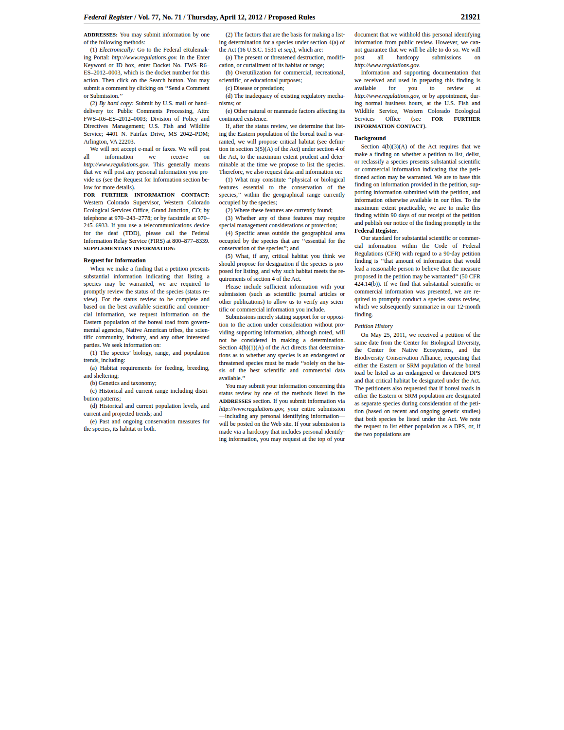Federal Register / Vol. 77, No. 71 / Thursday, April 12, 2012 / Proposed Rules 21921
Addresses: You may submit information by one of the following methods:
(1) Electronically: Go to the Federal eRulemaking Portal: http://www.regulations.gov. In the Enter Keyword or ID box, enter Docket No. FWS–R6–ES–2012–0003, which is the docket number for this action. Then click on the Search button. You may submit a comment by clicking on ‘‘Send a Comment or Submission.’’
(2) By hard copy: Submit by U.S. mail or hand–delivery to: Public Comments Processing, Attn: FWS–R6–ES–2012–0003; Division of Policy and Directives Management; U.S. Fish and Wildlife Service; 4401 N. Fairfax Drive, MS 2042–PDM; Arlington, VA 22203.
We will not accept e-mail or faxes. We will post all information we receive on http://www.regulations.gov. This generally means that we will post any personal information you provide us (see the Request for Information section below for more details).
For Further Information Contact: Western Colorado Supervisor, Western Colorado Ecological Services Office, Grand Junction, CO; by telephone at 970–243–2778; or by facsimile at 970–245–6933. If you use a telecommunications device for the deaf (TDD), please call the Federal Information Relay Service (FIRS) at 800–877–8339.
Supplementary Information:
Request for Information
When we make a finding that a petition presents substantial information indicating that listing a species may be warranted, we are required to promptly review the status of the species (status review). For the status review to be complete and based on the best available scientific and commercial information, we request information on the Eastern population of the boreal toad from governmental agencies, Native American tribes, the scientific community, industry, and any other interested parties. We seek information on:
(1) The species’ biology, range, and population trends, including:
(a) Habitat requirements for feeding, breeding, and sheltering;
(b) Genetics and taxonomy;
(c) Historical and current range including distribution patterns;
(d) Historical and current population levels, and current and projected trends; and
(e) Past and ongoing conservation measures for the species, its habitat or both.
(2) The factors that are the basis for making a listing determination for a species under section 4(a) of the Act (16 U.S.C. 1531 et seq.), which are:
(a) The present or threatened destruction, modification, or curtailment of its habitat or range;
(b) Overutilization for commercial, recreational, scientific, or educational purposes;
(c) Disease or predation;
(d) The inadequacy of existing regulatory mechanisms; or
(e) Other natural or manmade factors affecting its continued existence.
If, after the status review, we determine that listing the Eastern population of the boreal toad is warranted, we will propose critical habitat (see definition in section 3(5)(A) of the Act) under section 4 of the Act, to the maximum extent prudent and determinable at the time we propose to list the species. Therefore, we also request data and information on:
(1) What may constitute ‘‘physical or biological features essential to the conservation of the species,’’ within the geographical range currently occupied by the species;
(2) Where these features are currently found;
(3) Whether any of these features may require special management considerations or protection;
(4) Specific areas outside the geographical area occupied by the species that are ‘‘essential for the conservation of the species’’; and
(5) What, if any, critical habitat you think we should propose for designation if the species is proposed for listing, and why such habitat meets the requirements of section 4 of the Act.
Please include sufficient information with your submission (such as scientific journal articles or other publications) to allow us to verify any scientific or commercial information you include.
Submissions merely stating support for or opposition to the action under consideration without providing supporting information, although noted, will not be considered in making a determination. Section 4(b)(1)(A) of the Act directs that determinations as to whether any species is an endangered or threatened species must be made ‘‘solely on the basis of the best scientific and commercial data available.’’
You may submit your information concerning this status review by one of the methods listed in the Addresses section. If you submit information via http://www.regulations.gov, your entire submission—including any personal identifying information—will be posted on the Web site. If your submission is made via a hardcopy that includes personal identifying information, you may request at the top of your document that we withhold this personal identifying information from public review. However, we cannot guarantee that we will be able to do so. We will post all hardcopy submissions on http://www.regulations.gov.
Information and supporting documentation that we received and used in preparing this finding is available for you to review at http://www.regulations.gov, or by appointment, during normal business hours, at the U.S. Fish and Wildlife Service, Western Colorado Ecological Services Office (see For Further Information Contact).
Background
Section 4(b)(3)(A) of the Act requires that we make a finding on whether a petition to list, delist, or reclassify a species presents substantial scientific or commercial information indicating that the petitioned action may be warranted. We are to base this finding on information provided in the petition, supporting information submitted with the petition, and information otherwise available in our files. To the maximum extent practicable, we are to make this finding within 90 days of our receipt of the petition and publish our notice of the finding promptly in the Federal Register.
Our standard for substantial scientific or commercial information within the Code of Federal Regulations (CFR) with regard to a 90-day petition finding is ‘‘that amount of information that would lead a reasonable person to believe that the measure proposed in the petition may be warranted’’ (50 CFR 424.14(b)). If we find that substantial scientific or commercial information was presented, we are required to promptly conduct a species status review, which we subsequently summarize in our 12-month finding.
Petition History
On May 25, 2011, we received a petition of the same date from the Center for Biological Diversity, the Center for Native Ecosystems, and the Biodiversity Conservation Alliance, requesting that either the Eastern or SRM population of the boreal toad be listed as an endangered or threatened DPS and that critical habitat be designated under the Act. The petitioners also requested that if boreal toads in either the Eastern or SRM population are designated as separate species during consideration of the petition (based on recent and ongoing genetic studies) that both species be listed under the Act. We note the request to list either population as a DPS, or, if the two populations are